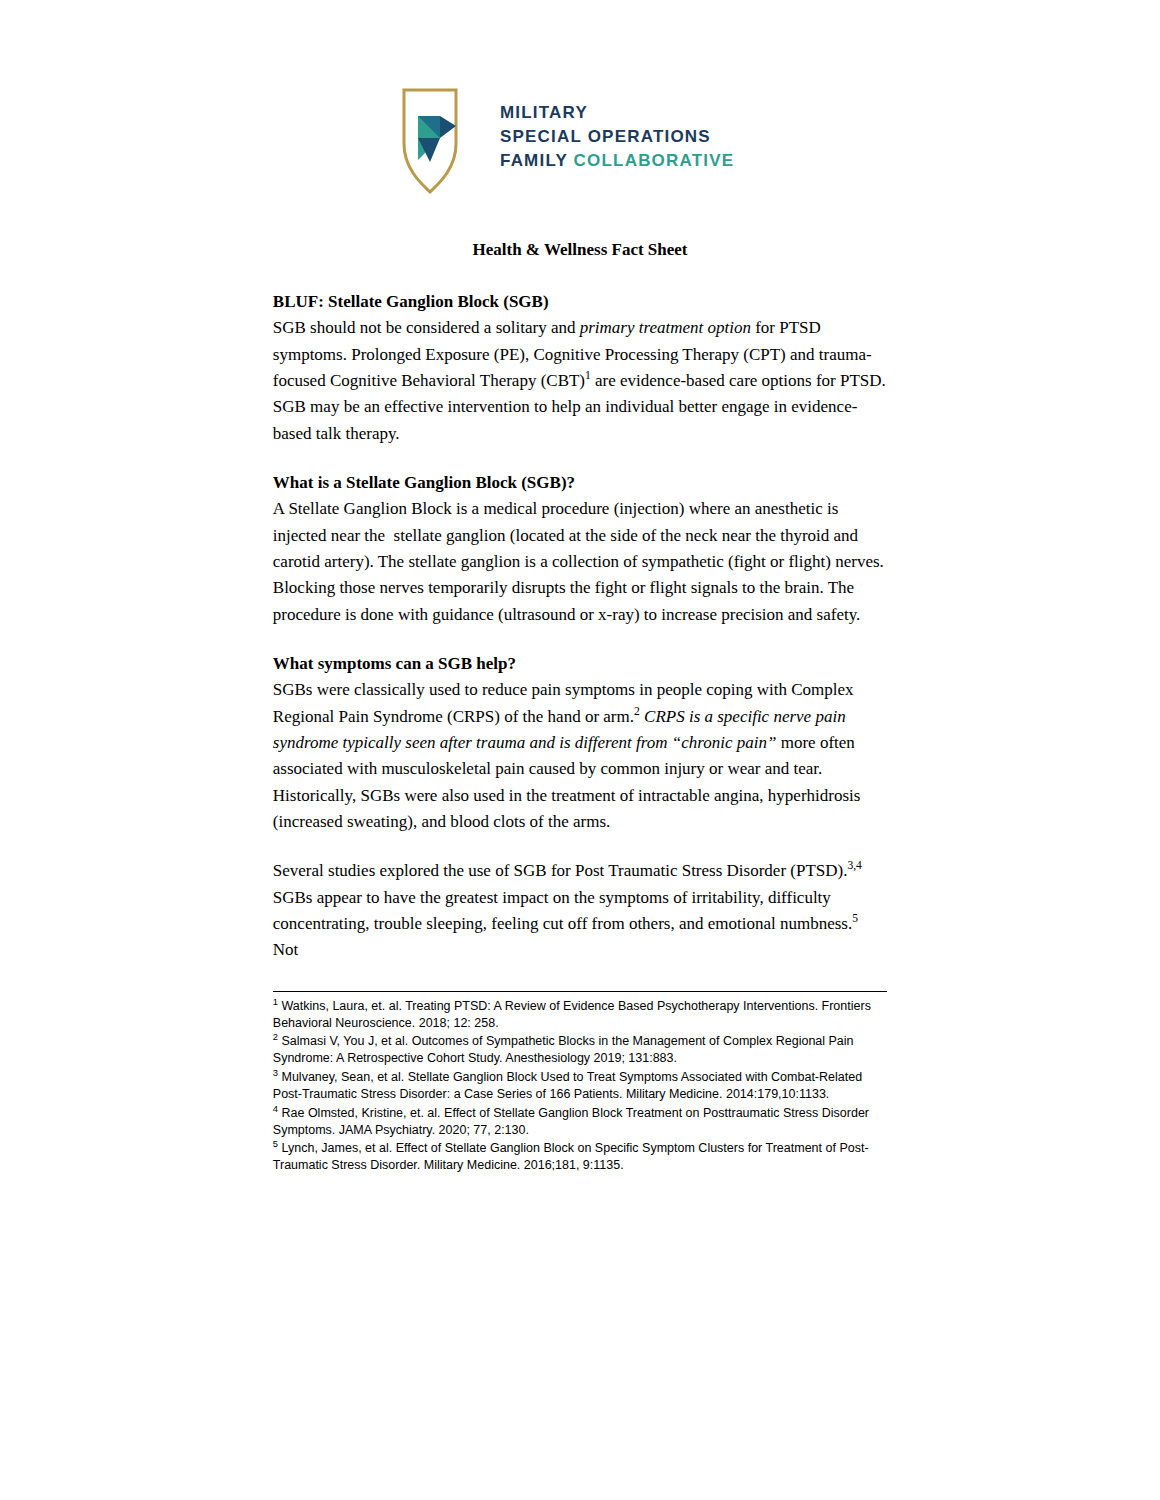MILITARY SPECIAL OPERATIONS FAMILY COLLABORATIVE
Health & Wellness Fact Sheet
BLUF: Stellate Ganglion Block (SGB)
SGB should not be considered a solitary and primary treatment option for PTSD symptoms. Prolonged Exposure (PE), Cognitive Processing Therapy (CPT) and trauma-focused Cognitive Behavioral Therapy (CBT)1 are evidence-based care options for PTSD. SGB may be an effective intervention to help an individual better engage in evidence-based talk therapy.
What is a Stellate Ganglion Block (SGB)?
A Stellate Ganglion Block is a medical procedure (injection) where an anesthetic is injected near the stellate ganglion (located at the side of the neck near the thyroid and carotid artery). The stellate ganglion is a collection of sympathetic (fight or flight) nerves. Blocking those nerves temporarily disrupts the fight or flight signals to the brain. The procedure is done with guidance (ultrasound or x-ray) to increase precision and safety.
What symptoms can a SGB help?
SGBs were classically used to reduce pain symptoms in people coping with Complex Regional Pain Syndrome (CRPS) of the hand or arm.2 CRPS is a specific nerve pain syndrome typically seen after trauma and is different from “chronic pain” more often associated with musculoskeletal pain caused by common injury or wear and tear. Historically, SGBs were also used in the treatment of intractable angina, hyperhidrosis (increased sweating), and blood clots of the arms.
Several studies explored the use of SGB for Post Traumatic Stress Disorder (PTSD).3,4 SGBs appear to have the greatest impact on the symptoms of irritability, difficulty concentrating, trouble sleeping, feeling cut off from others, and emotional numbness.5 Not
1 Watkins, Laura, et. al. Treating PTSD: A Review of Evidence Based Psychotherapy Interventions. Frontiers Behavioral Neuroscience. 2018; 12: 258.
2 Salmasi V, You J, et al. Outcomes of Sympathetic Blocks in the Management of Complex Regional Pain Syndrome: A Retrospective Cohort Study. Anesthesiology 2019; 131:883.
3 Mulvaney, Sean, et al. Stellate Ganglion Block Used to Treat Symptoms Associated with Combat-Related Post-Traumatic Stress Disorder: a Case Series of 166 Patients. Military Medicine. 2014:179,10:1133.
4 Rae Olmsted, Kristine, et. al. Effect of Stellate Ganglion Block Treatment on Posttraumatic Stress Disorder Symptoms. JAMA Psychiatry. 2020; 77, 2:130.
5 Lynch, James, et al. Effect of Stellate Ganglion Block on Specific Symptom Clusters for Treatment of Post-Traumatic Stress Disorder. Military Medicine. 2016;181, 9:1135.